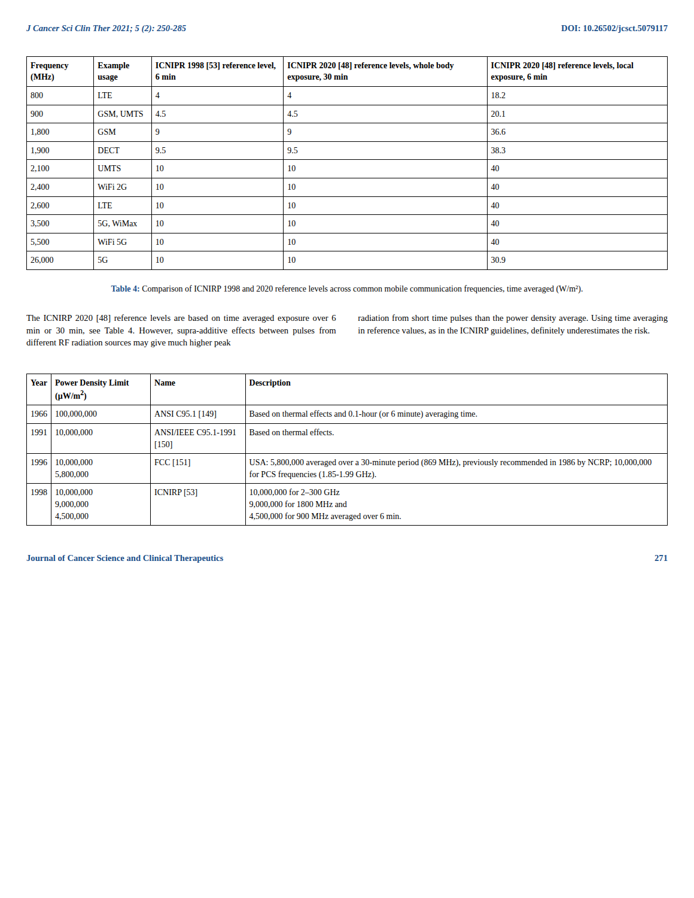J Cancer Sci Clin Ther 2021; 5 (2): 250-285
DOI: 10.26502/jcsct.5079117
| Frequency (MHz) | Example usage | ICNIPR 1998 [53] reference level, 6 min | ICNIPR 2020 [48] reference levels, whole body exposure, 30 min | ICNIPR 2020 [48] reference levels, local exposure, 6 min |
| --- | --- | --- | --- | --- |
| 800 | LTE | 4 | 4 | 18.2 |
| 900 | GSM, UMTS | 4.5 | 4.5 | 20.1 |
| 1,800 | GSM | 9 | 9 | 36.6 |
| 1,900 | DECT | 9.5 | 9.5 | 38.3 |
| 2,100 | UMTS | 10 | 10 | 40 |
| 2,400 | WiFi 2G | 10 | 10 | 40 |
| 2,600 | LTE | 10 | 10 | 40 |
| 3,500 | 5G, WiMax | 10 | 10 | 40 |
| 5,500 | WiFi 5G | 10 | 10 | 40 |
| 26,000 | 5G | 10 | 10 | 30.9 |
Table 4: Comparison of ICNIRP 1998 and 2020 reference levels across common mobile communication frequencies, time averaged (W/m²).
The ICNIRP 2020 [48] reference levels are based on time averaged exposure over 6 min or 30 min, see Table 4. However, supra-additive effects between pulses from different RF radiation sources may give much higher peak
radiation from short time pulses than the power density average. Using time averaging in reference values, as in the ICNIRP guidelines, definitely underestimates the risk.
| Year | Power Density Limit (µW/m 2 ) | Name | Description |
| --- | --- | --- | --- |
| 1966 | 100,000,000 | ANSI C95.1 [149] | Based on thermal effects and 0.1-hour (or 6 minute) averaging time. |
| 1991 | 10,000,000 | ANSI/IEEE C95.1-1991 [150] | Based on thermal effects. |
| 1996 | 10,000,000 5,800,000 | FCC [151] | USA: 5,800,000 averaged over a 30-minute period (869 MHz), previously recommended in 1986 by NCRP; 10,000,000 for PCS frequencies (1.85-1.99 GHz). |
| 1998 | 10,000,000 9,000,000 4,500,000 | ICNIRP [53] | 10,000,000 for 2–300 GHz 9,000,000 for 1800 MHz and 4,500,000 for 900 MHz averaged over 6 min. |
Journal of Cancer Science and Clinical Therapeutics
271